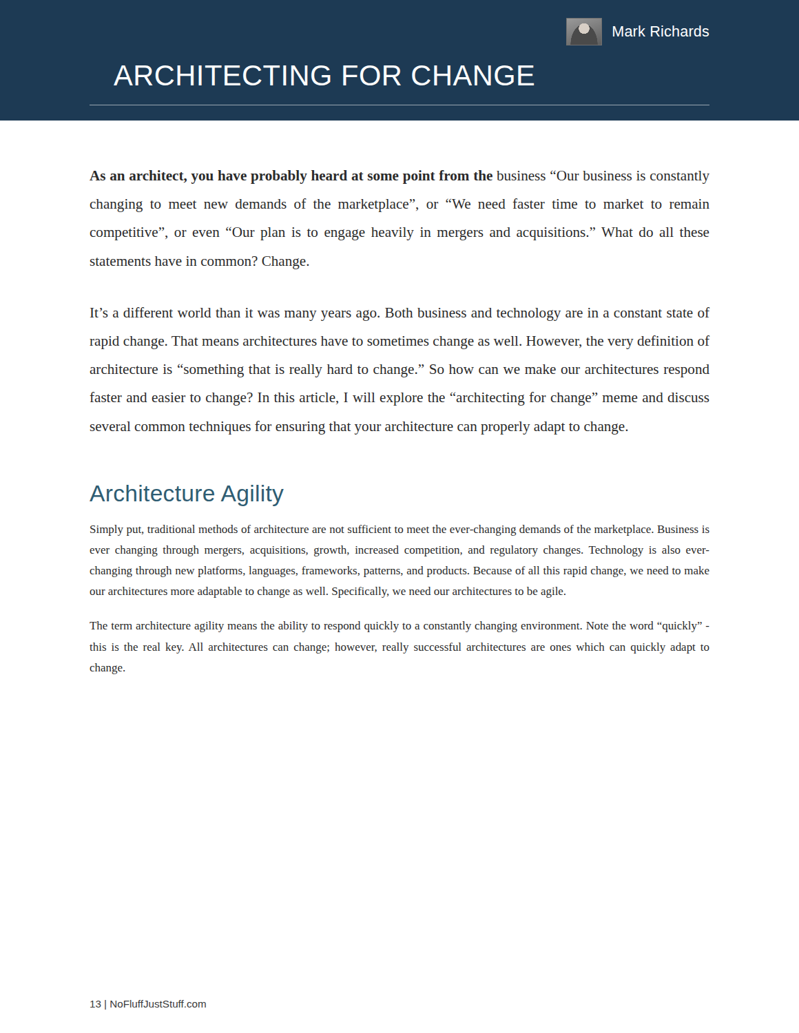Mark Richards
ARCHITECTING FOR CHANGE
As an architect, you have probably heard at some point from the business “Our business is constantly changing to meet new demands of the marketplace”, or “We need faster time to market to remain competitive”, or even “Our plan is to engage heavily in mergers and acquisitions.” What do all these statements have in common? Change.
It’s a different world than it was many years ago. Both business and technology are in a constant state of rapid change. That means architectures have to sometimes change as well. However, the very definition of architecture is “something that is really hard to change.” So how can we make our architectures respond faster and easier to change? In this article, I will explore the “architecting for change” meme and discuss several common techniques for ensuring that your architecture can properly adapt to change.
Architecture Agility
Simply put, traditional methods of architecture are not sufficient to meet the ever-changing demands of the marketplace. Business is ever changing through mergers, acquisitions, growth, increased competition, and regulatory changes. Technology is also ever-changing through new platforms, languages, frameworks, patterns, and products. Because of all this rapid change, we need to make our architectures more adaptable to change as well. Specifically, we need our architectures to be agile.
The term architecture agility means the ability to respond quickly to a constantly changing environment. Note the word “quickly” - this is the real key. All architectures can change; however, really successful architectures are ones which can quickly adapt to change.
13 | NoFluffJustStuff.com